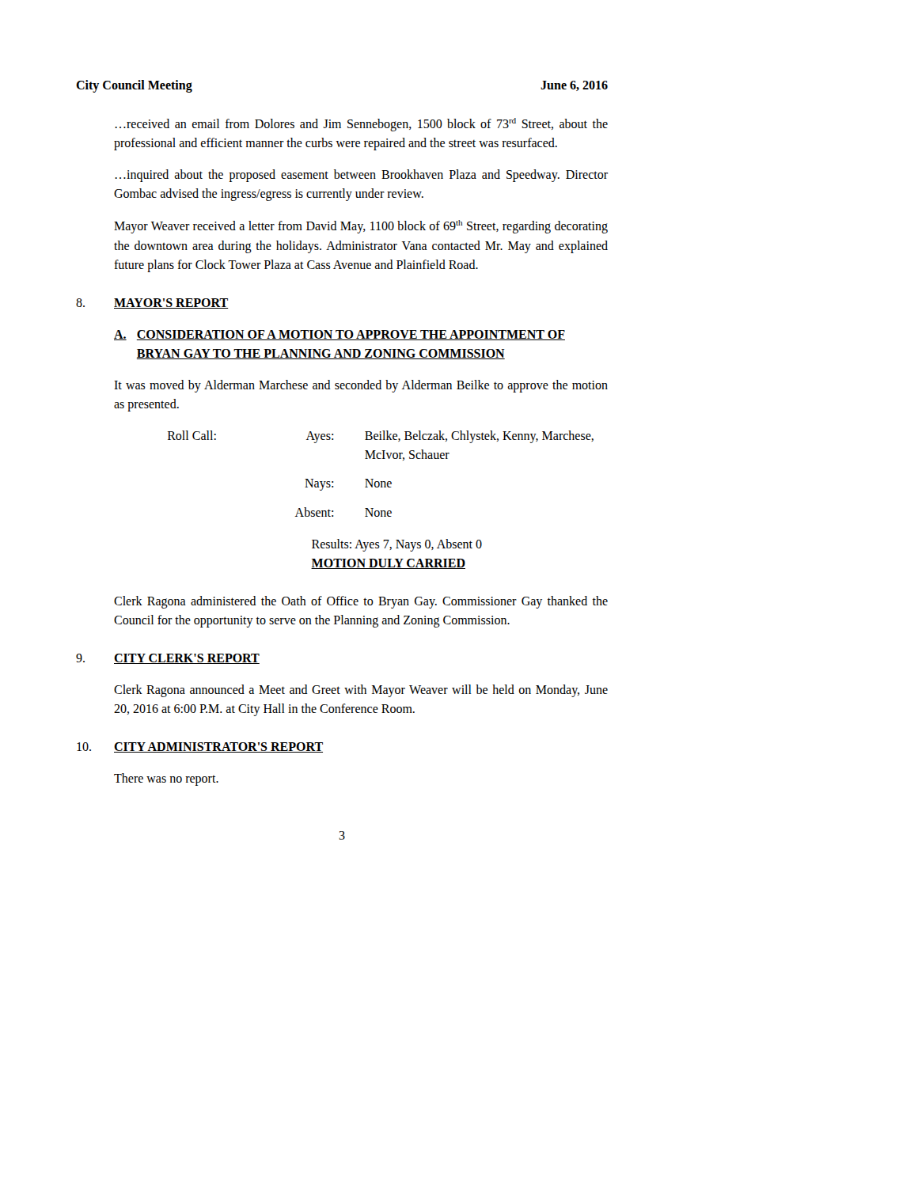City Council Meeting June 6, 2016
…received an email from Dolores and Jim Sennebogen, 1500 block of 73rd Street, about the professional and efficient manner the curbs were repaired and the street was resurfaced.
…inquired about the proposed easement between Brookhaven Plaza and Speedway. Director Gombac advised the ingress/egress is currently under review.
Mayor Weaver received a letter from David May, 1100 block of 69th Street, regarding decorating the downtown area during the holidays. Administrator Vana contacted Mr. May and explained future plans for Clock Tower Plaza at Cass Avenue and Plainfield Road.
8. MAYOR'S REPORT
A. CONSIDERATION OF A MOTION TO APPROVE THE APPOINTMENT OF BRYAN GAY TO THE PLANNING AND ZONING COMMISSION
It was moved by Alderman Marchese and seconded by Alderman Beilke to approve the motion as presented.
Roll Call: Ayes: Beilke, Belczak, Chlystek, Kenny, Marchese, McIvor, Schauer
Nays: None
Absent: None
Results: Ayes 7, Nays 0, Absent 0
MOTION DULY CARRIED
Clerk Ragona administered the Oath of Office to Bryan Gay. Commissioner Gay thanked the Council for the opportunity to serve on the Planning and Zoning Commission.
9. CITY CLERK'S REPORT
Clerk Ragona announced a Meet and Greet with Mayor Weaver will be held on Monday, June 20, 2016 at 6:00 P.M. at City Hall in the Conference Room.
10. CITY ADMINISTRATOR'S REPORT
There was no report.
3